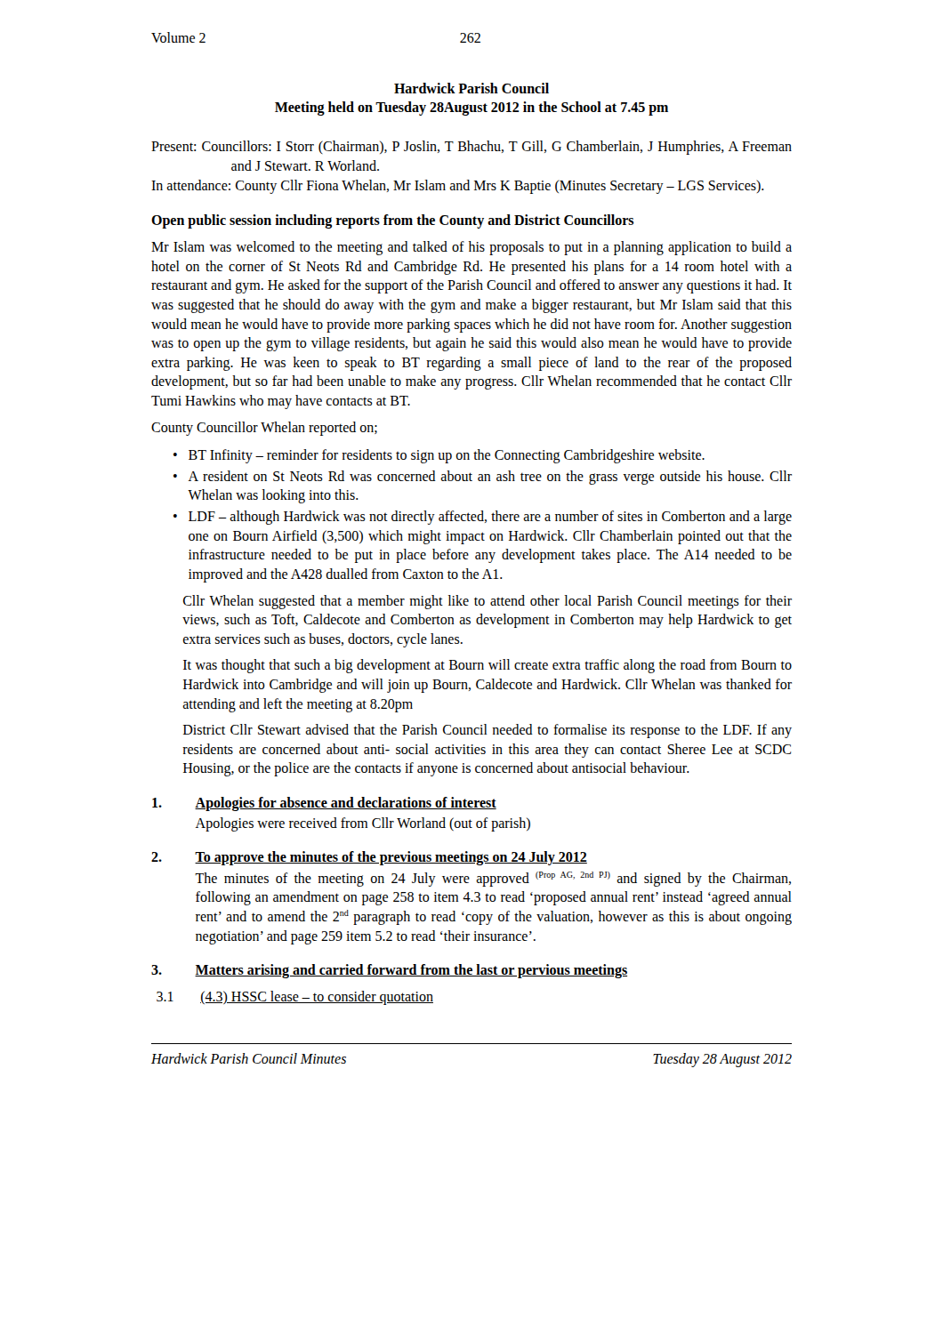Volume 2
262
Hardwick Parish Council Meeting held on Tuesday 28August 2012 in the School at 7.45 pm
Present: Councillors: I Storr (Chairman), P Joslin, T Bhachu, T Gill, G Chamberlain, J Humphries, A Freeman and J Stewart. R Worland.
In attendance: County Cllr Fiona Whelan, Mr Islam and Mrs K Baptie (Minutes Secretary – LGS Services).
Open public session including reports from the County and District Councillors
Mr Islam was welcomed to the meeting and talked of his proposals to put in a planning application to build a hotel on the corner of St Neots Rd and Cambridge Rd. He presented his plans for a 14 room hotel with a restaurant and gym. He asked for the support of the Parish Council and offered to answer any questions it had. It was suggested that he should do away with the gym and make a bigger restaurant, but Mr Islam said that this would mean he would have to provide more parking spaces which he did not have room for. Another suggestion was to open up the gym to village residents, but again he said this would also mean he would have to provide extra parking. He was keen to speak to BT regarding a small piece of land to the rear of the proposed development, but so far had been unable to make any progress. Cllr Whelan recommended that he contact Cllr Tumi Hawkins who may have contacts at BT.
County Councillor Whelan reported on;
BT Infinity – reminder for residents to sign up on the Connecting Cambridgeshire website.
A resident on St Neots Rd was concerned about an ash tree on the grass verge outside his house. Cllr Whelan was looking into this.
LDF – although Hardwick was not directly affected, there are a number of sites in Comberton and a large one on Bourn Airfield (3,500) which might impact on Hardwick. Cllr Chamberlain pointed out that the infrastructure needed to be put in place before any development takes place. The A14 needed to be improved and the A428 dualled from Caxton to the A1.
Cllr Whelan suggested that a member might like to attend other local Parish Council meetings for their views, such as Toft, Caldecote and Comberton as development in Comberton may help Hardwick to get extra services such as buses, doctors, cycle lanes.
It was thought that such a big development at Bourn will create extra traffic along the road from Bourn to Hardwick into Cambridge and will join up Bourn, Caldecote and Hardwick. Cllr Whelan was thanked for attending and left the meeting at 8.20pm
District Cllr Stewart advised that the Parish Council needed to formalise its response to the LDF. If any residents are concerned about anti- social activities in this area they can contact Sheree Lee at SCDC Housing, or the police are the contacts if anyone is concerned about antisocial behaviour.
1.
Apologies for absence and declarations of interest
Apologies were received from Cllr Worland (out of parish)
2.
To approve the minutes of the previous meetings on 24 July 2012
The minutes of the meeting on 24 July were approved (Prop AG, 2nd PJ) and signed by the Chairman, following an amendment on page 258 to item 4.3 to read ‘proposed annual rent’ instead ‘agreed annual rent’ and to amend the 2nd paragraph to read ‘copy of the valuation, however as this is about ongoing negotiation’ and page 259 item 5.2 to read ‘their insurance’.
3.
Matters arising and carried forward from the last or pervious meetings
3.1
(4.3) HSSC lease – to consider quotation
Hardwick Parish Council Minutes
Tuesday 28 August 2012